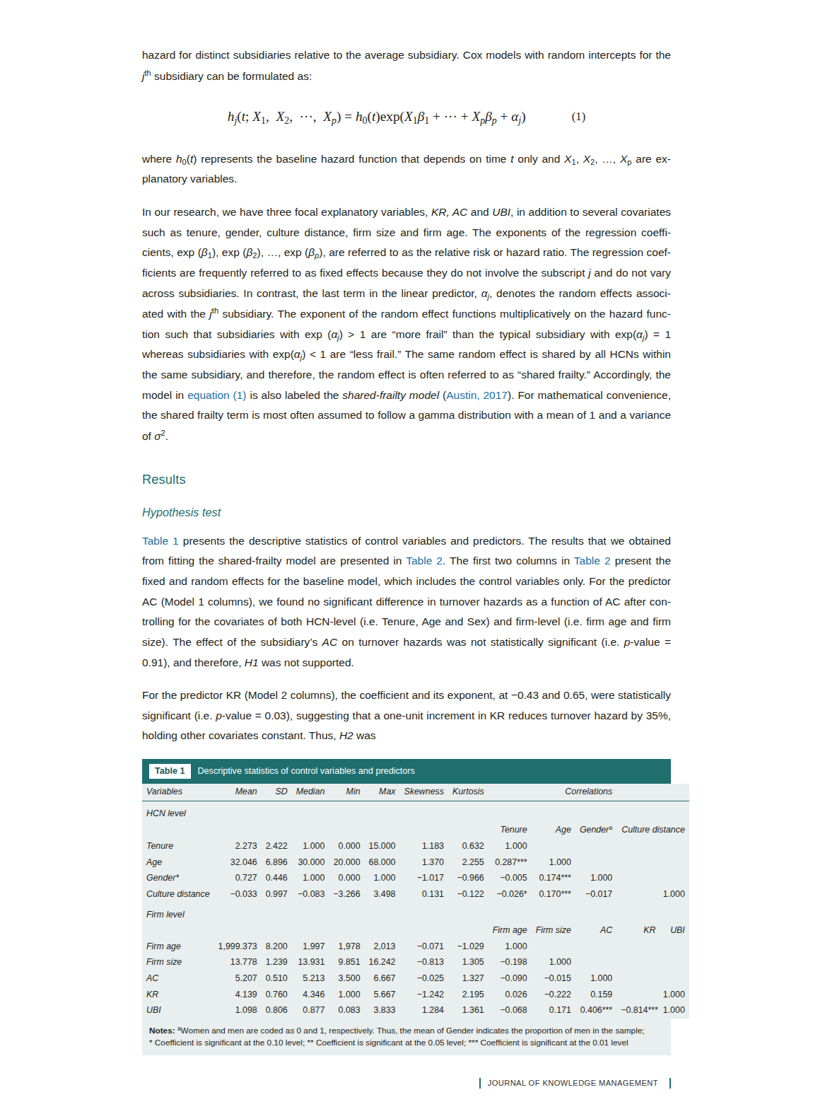hazard for distinct subsidiaries relative to the average subsidiary. Cox models with random intercepts for the jth subsidiary can be formulated as:
hj(t; X 1, X 2, ···, Xp) = h 0(t)exp(X 1 β 1 + ··· + Xp βp + αj)
(1)
where h 0(t) represents the baseline hazard function that depends on time t only and X 1, X 2, …, Xp are explanatory variables.
In our research, we have three focal explanatory variables, KR, AC and UBI, in addition to several covariates such as tenure, gender, culture distance, firm size and firm age. The exponents of the regression coefficients, exp (β 1), exp (β 2), …, exp (βp), are referred to as the relative risk or hazard ratio. The regression coefficients are frequently referred to as fixed effects because they do not involve the subscript j and do not vary across subsidiaries. In contrast, the last term in the linear predictor, αj, denotes the random effects associated with the jth subsidiary. The exponent of the random effect functions multiplicatively on the hazard function such that subsidiaries with exp (αj) > 1 are “more frail” than the typical subsidiary with exp(αj) = 1 whereas subsidiaries with exp(αj) < 1 are “less frail.” The same random effect is shared by all HCNs within the same subsidiary, and therefore, the random effect is often referred to as “shared frailty.” Accordingly, the model in equation (1) is also labeled the shared-frailty model (Austin, 2017). For mathematical convenience, the shared frailty term is most often assumed to follow a gamma distribution with a mean of 1 and a variance of σ 2.
Results
Hypothesis test
Table 1 presents the descriptive statistics of control variables and predictors. The results that we obtained from fitting the shared-frailty model are presented in Table 2. The first two columns in Table 2 present the fixed and random effects for the baseline model, which includes the control variables only. For the predictor AC (Model 1 columns), we found no significant difference in turnover hazards as a function of AC after controlling for the covariates of both HCN-level (i.e. Tenure, Age and Sex) and firm-level (i.e. firm age and firm size). The effect of the subsidiary’s AC on turnover hazards was not statistically significant (i.e. p-value = 0.91), and therefore, H1 was not supported.
For the predictor KR (Model 2 columns), the coefficient and its exponent, at −0.43 and 0.65, were statistically significant (i.e. p-value = 0.03), suggesting that a one-unit increment in KR reduces turnover hazard by 35%, holding other covariates constant. Thus, H2 was
Table 1 Descriptive statistics of control variables and predictors
Descriptive statistics of control variables and predictors
| Variables | Mean | SD | Median | Min | Max | Skewness | Kurtosis | Correlations |
| --- | --- | --- | --- | --- | --- | --- | --- | --- |
| HCN level |
| | | | | | | | | Tenure | Age | Gender a | Culture distance |
| Tenure | 2.273 | 2.422 | 1.000 | 0.000 | 15.000 | 1.183 | 0.632 | 1.000 | | | |
| Age | 32.046 | 6.896 | 30.000 | 20.000 | 68.000 | 1.370 | 2.255 | 0.287*** | 1.000 | | |
| Gender* | 0.727 | 0.446 | 1.000 | 0.000 | 1.000 | −1.017 | −0.966 | −0.005 | 0.174*** | 1.000 | |
| Culture distance | −0.033 | 0.997 | −0.083 | −3.266 | 3.498 | 0.131 | −0.122 | −0.026* | 0.170*** | −0.017 | 1.000 |
| Firm level |
| | | | | | | | | Firm age | Firm size | AC | KR UBI |
| Firm age | 1,999.373 | 8.200 | 1,997 | 1,978 | 2,013 | −0.071 | −1.029 | 1.000 | | | |
| Firm size | 13.778 | 1.239 | 13.931 | 9.851 | 16.242 | −0.813 | 1.305 | −0.198 | 1.000 | | |
| AC | 5.207 | 0.510 | 5.213 | 3.500 | 6.667 | −0.025 | 1.327 | −0.090 | −0.015 | 1.000 | |
| KR | 4.139 | 0.760 | 4.346 | 1.000 | 5.667 | −1.242 | 2.195 | 0.026 | −0.222 | 0.159 | 1.000 |
| UBI | 1.098 | 0.806 | 0.877 | 0.083 | 3.833 | 1.284 | 1.361 | −0.068 | 0.171 | 0.406*** | −0.814*** 1.000 |
Notes: a Women and men are coded as 0 and 1, respectively. Thus, the mean of Gender indicates the proportion of men in the sample;
* Coefficient is significant at the 0.10 level; ** Coefficient is significant at the 0.05 level; *** Coefficient is significant at the 0.01 level
JOURNAL OF KNOWLEDGE MANAGEMENT